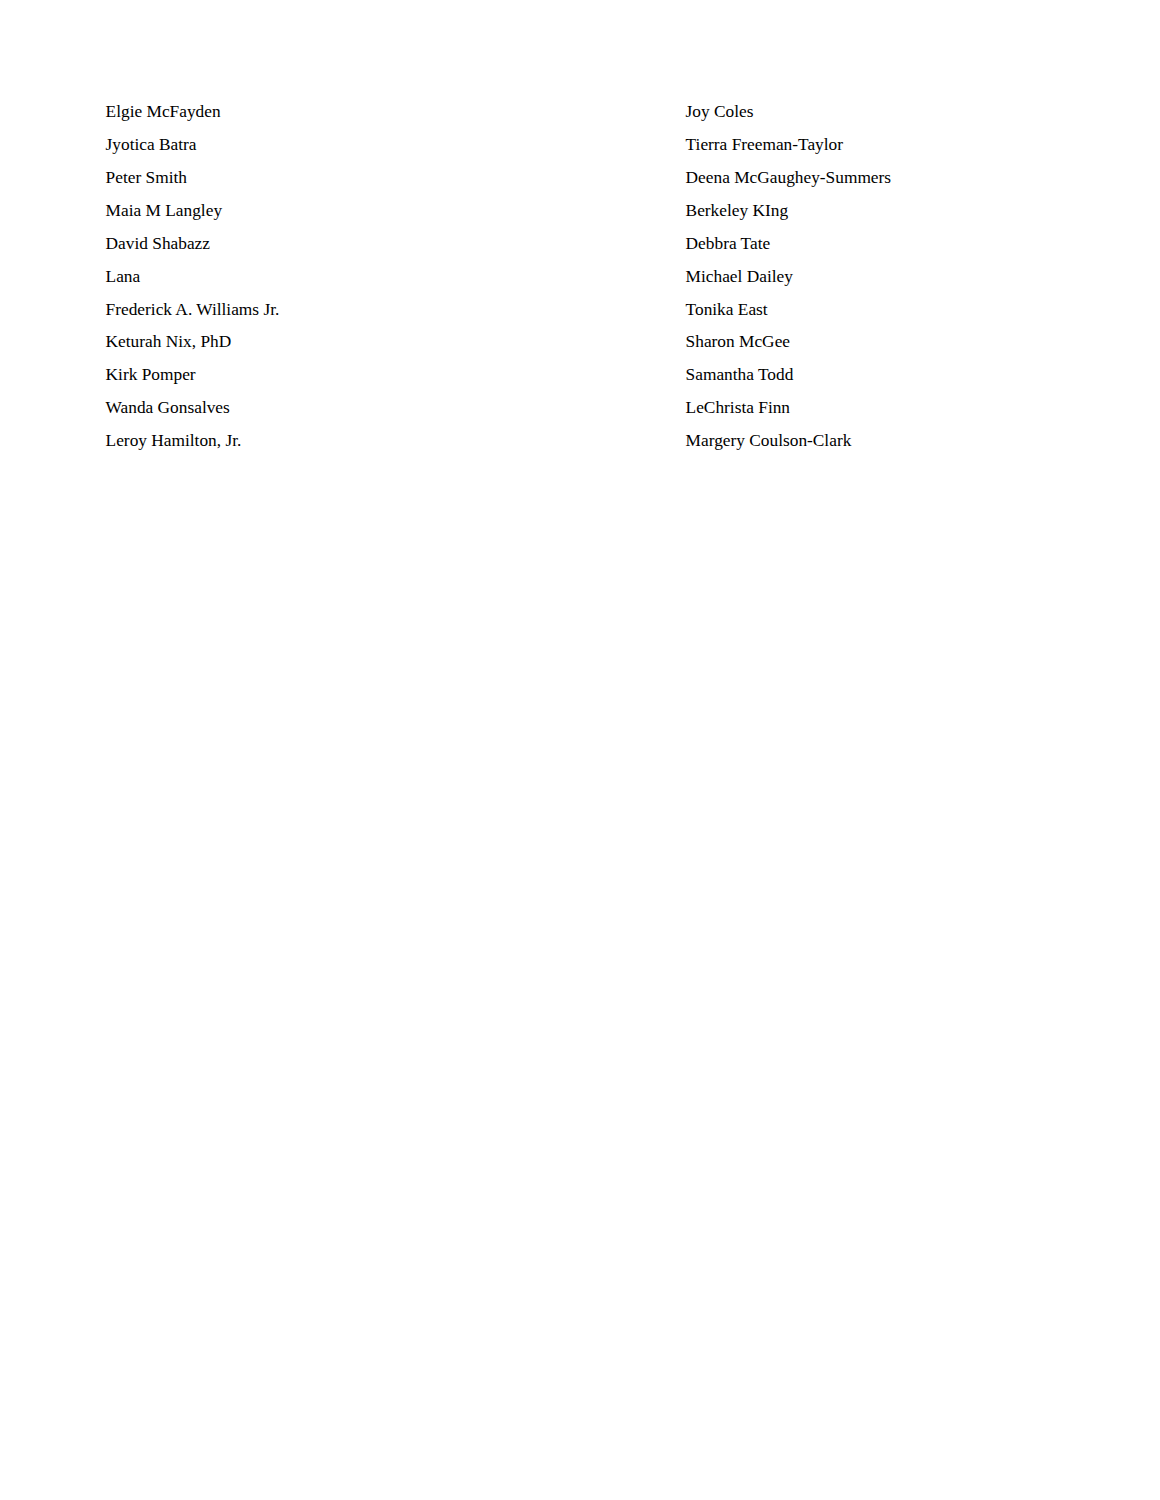Elgie McFayden
Jyotica Batra
Peter Smith
Maia M Langley
David Shabazz
Lana
Frederick A. Williams Jr.
Keturah Nix, PhD
Kirk Pomper
Wanda Gonsalves
Leroy Hamilton, Jr.
Joy Coles
Tierra Freeman-Taylor
Deena McGaughey-Summers
Berkeley KIng
Debbra Tate
Michael Dailey
Tonika East
Sharon McGee
Samantha Todd
LeChrista Finn
Margery Coulson-Clark